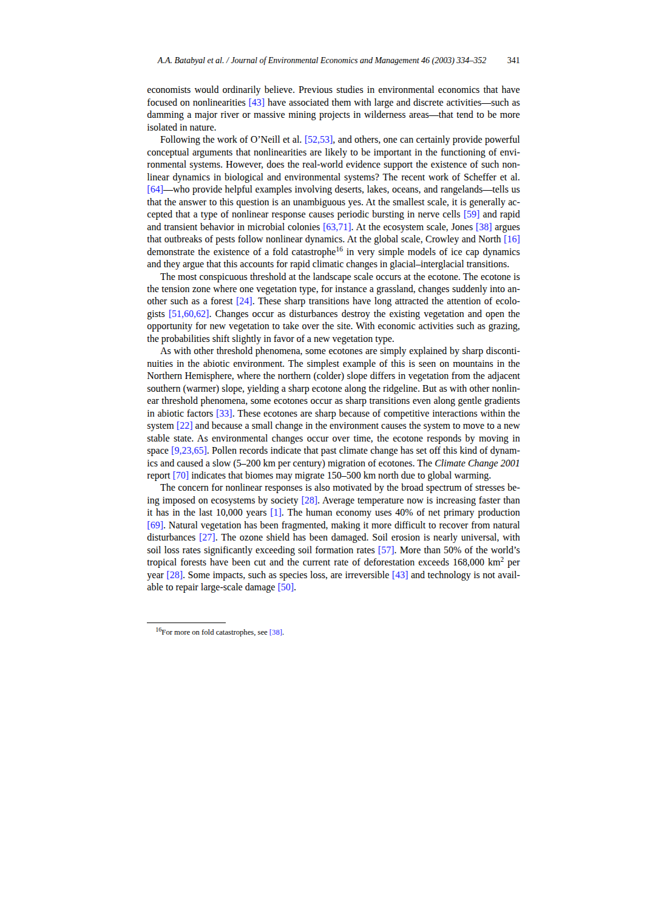A.A. Batabyal et al. / Journal of Environmental Economics and Management 46 (2003) 334–352 341
economists would ordinarily believe. Previous studies in environmental economics that have focused on nonlinearities [43] have associated them with large and discrete activities—such as damming a major river or massive mining projects in wilderness areas—that tend to be more isolated in nature.
Following the work of O’Neill et al. [52,53], and others, one can certainly provide powerful conceptual arguments that nonlinearities are likely to be important in the functioning of environmental systems. However, does the real-world evidence support the existence of such nonlinear dynamics in biological and environmental systems? The recent work of Scheffer et al. [64]—who provide helpful examples involving deserts, lakes, oceans, and rangelands—tells us that the answer to this question is an unambiguous yes. At the smallest scale, it is generally accepted that a type of nonlinear response causes periodic bursting in nerve cells [59] and rapid and transient behavior in microbial colonies [63,71]. At the ecosystem scale, Jones [38] argues that outbreaks of pests follow nonlinear dynamics. At the global scale, Crowley and North [16] demonstrate the existence of a fold catastrophe16 in very simple models of ice cap dynamics and they argue that this accounts for rapid climatic changes in glacial–interglacial transitions.
The most conspicuous threshold at the landscape scale occurs at the ecotone. The ecotone is the tension zone where one vegetation type, for instance a grassland, changes suddenly into another such as a forest [24]. These sharp transitions have long attracted the attention of ecologists [51,60,62]. Changes occur as disturbances destroy the existing vegetation and open the opportunity for new vegetation to take over the site. With economic activities such as grazing, the probabilities shift slightly in favor of a new vegetation type.
As with other threshold phenomena, some ecotones are simply explained by sharp discontinuities in the abiotic environment. The simplest example of this is seen on mountains in the Northern Hemisphere, where the northern (colder) slope differs in vegetation from the adjacent southern (warmer) slope, yielding a sharp ecotone along the ridgeline. But as with other nonlinear threshold phenomena, some ecotones occur as sharp transitions even along gentle gradients in abiotic factors [33]. These ecotones are sharp because of competitive interactions within the system [22] and because a small change in the environment causes the system to move to a new stable state. As environmental changes occur over time, the ecotone responds by moving in space [9,23,65]. Pollen records indicate that past climate change has set off this kind of dynamics and caused a slow (5–200 km per century) migration of ecotones. The Climate Change 2001 report [70] indicates that biomes may migrate 150–500 km north due to global warming.
The concern for nonlinear responses is also motivated by the broad spectrum of stresses being imposed on ecosystems by society [28]. Average temperature now is increasing faster than it has in the last 10,000 years [1]. The human economy uses 40% of net primary production [69]. Natural vegetation has been fragmented, making it more difficult to recover from natural disturbances [27]. The ozone shield has been damaged. Soil erosion is nearly universal, with soil loss rates significantly exceeding soil formation rates [57]. More than 50% of the world’s tropical forests have been cut and the current rate of deforestation exceeds 168,000 km2 per year [28]. Some impacts, such as species loss, are irreversible [43] and technology is not available to repair large-scale damage [50].
16For more on fold catastrophes, see [38].